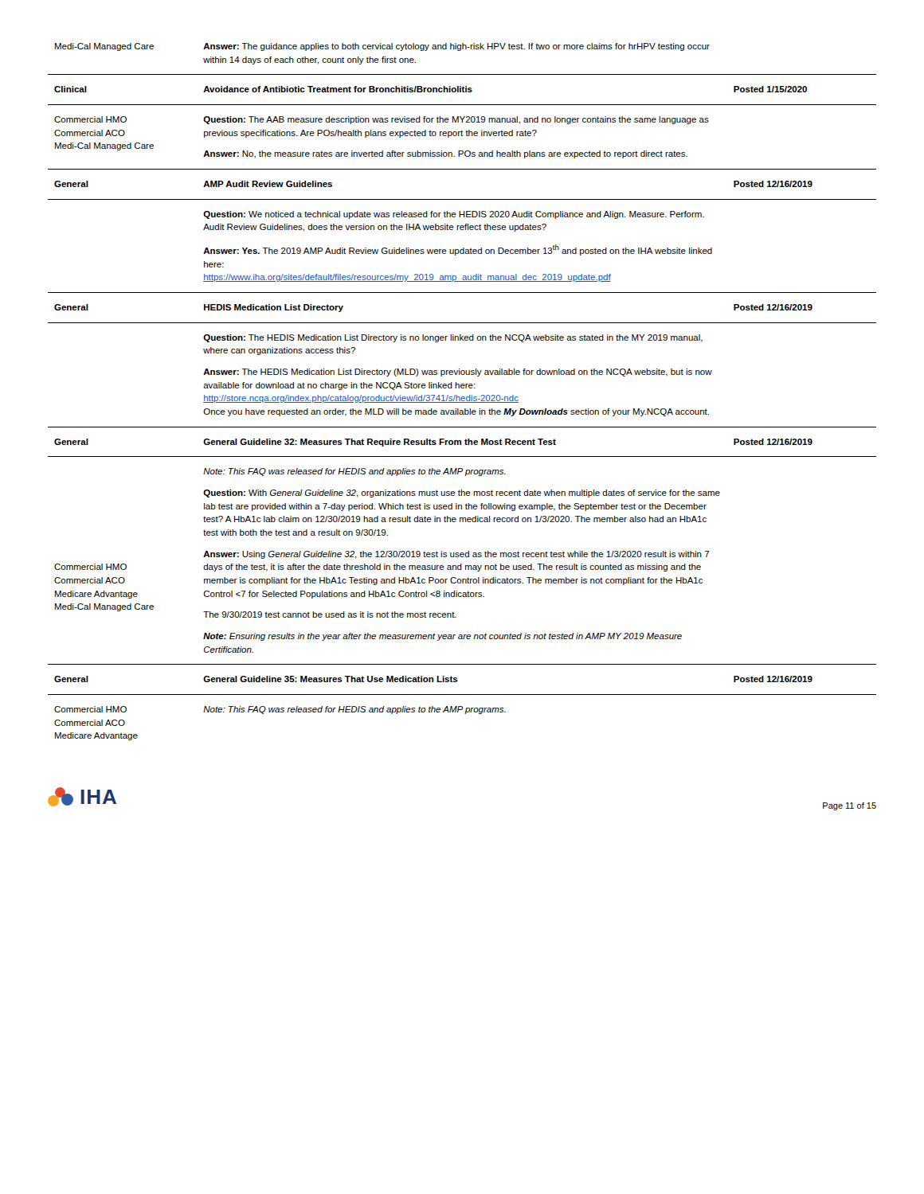| Medi-Cal Managed Care | Answer: The guidance applies to both cervical cytology and high-risk HPV test. If two or more claims for hrHPV testing occur within 14 days of each other, count only the first one. | |
| Clinical | Avoidance of Antibiotic Treatment for Bronchitis/Bronchiolitis | Posted 1/15/2020 |
| Commercial HMO Commercial ACO Medi-Cal Managed Care | Question: The AAB measure description was revised for the MY2019 manual, and no longer contains the same language as previous specifications. Are POs/health plans expected to report the inverted rate? Answer: No, the measure rates are inverted after submission. POs and health plans are expected to report direct rates. | |
| General | AMP Audit Review Guidelines | Posted 12/16/2019 |
| | Question: We noticed a technical update was released for the HEDIS 2020 Audit Compliance and Align. Measure. Perform. Audit Review Guidelines, does the version on the IHA website reflect these updates? Answer: Yes. The 2019 AMP Audit Review Guidelines were updated on December 13 th and posted on the IHA website linked here: https://www.iha.org/sites/default/files/resources/my_2019_amp_audit_manual_dec_2019_update.pdf | |
| General | HEDIS Medication List Directory | Posted 12/16/2019 |
| | Question: The HEDIS Medication List Directory is no longer linked on the NCQA website as stated in the MY 2019 manual, where can organizations access this? Answer: The HEDIS Medication List Directory (MLD) was previously available for download on the NCQA website, but is now available for download at no charge in the NCQA Store linked here: http://store.ncqa.org/index.php/catalog/product/view/id/3741/s/hedis-2020-ndc Once you have requested an order, the MLD will be made available in the My Downloads section of your My.NCQA account. | |
| General | General Guideline 32: Measures That Require Results From the Most Recent Test | Posted 12/16/2019 |
| Commercial HMO Commercial ACO Medicare Advantage Medi-Cal Managed Care | Note: This FAQ was released for HEDIS and applies to the AMP programs. Question: With General Guideline 32 , organizations must use the most recent date when multiple dates of service for the same lab test are provided within a 7-day period. Which test is used in the following example, the September test or the December test? A HbA1c lab claim on 12/30/2019 had a result date in the medical record on 1/3/2020. The member also had an HbA1c test with both the test and a result on 9/30/19. Answer: Using General Guideline 32 , the 12/30/2019 test is used as the most recent test while the 1/3/2020 result is within 7 days of the test, it is after the date threshold in the measure and may not be used. The result is counted as missing and the member is compliant for the HbA1c Testing and HbA1c Poor Control indicators. The member is not compliant for the HbA1c Control <7 for Selected Populations and HbA1c Control <8 indicators. The 9/30/2019 test cannot be used as it is not the most recent. Note: Ensuring results in the year after the measurement year are not counted is not tested in AMP MY 2019 Measure Certification. | |
| General | General Guideline 35: Measures That Use Medication Lists | Posted 12/16/2019 |
| Commercial HMO Commercial ACO Medicare Advantage | Note: This FAQ was released for HEDIS and applies to the AMP programs. | |
IHA
Page 11 of 15